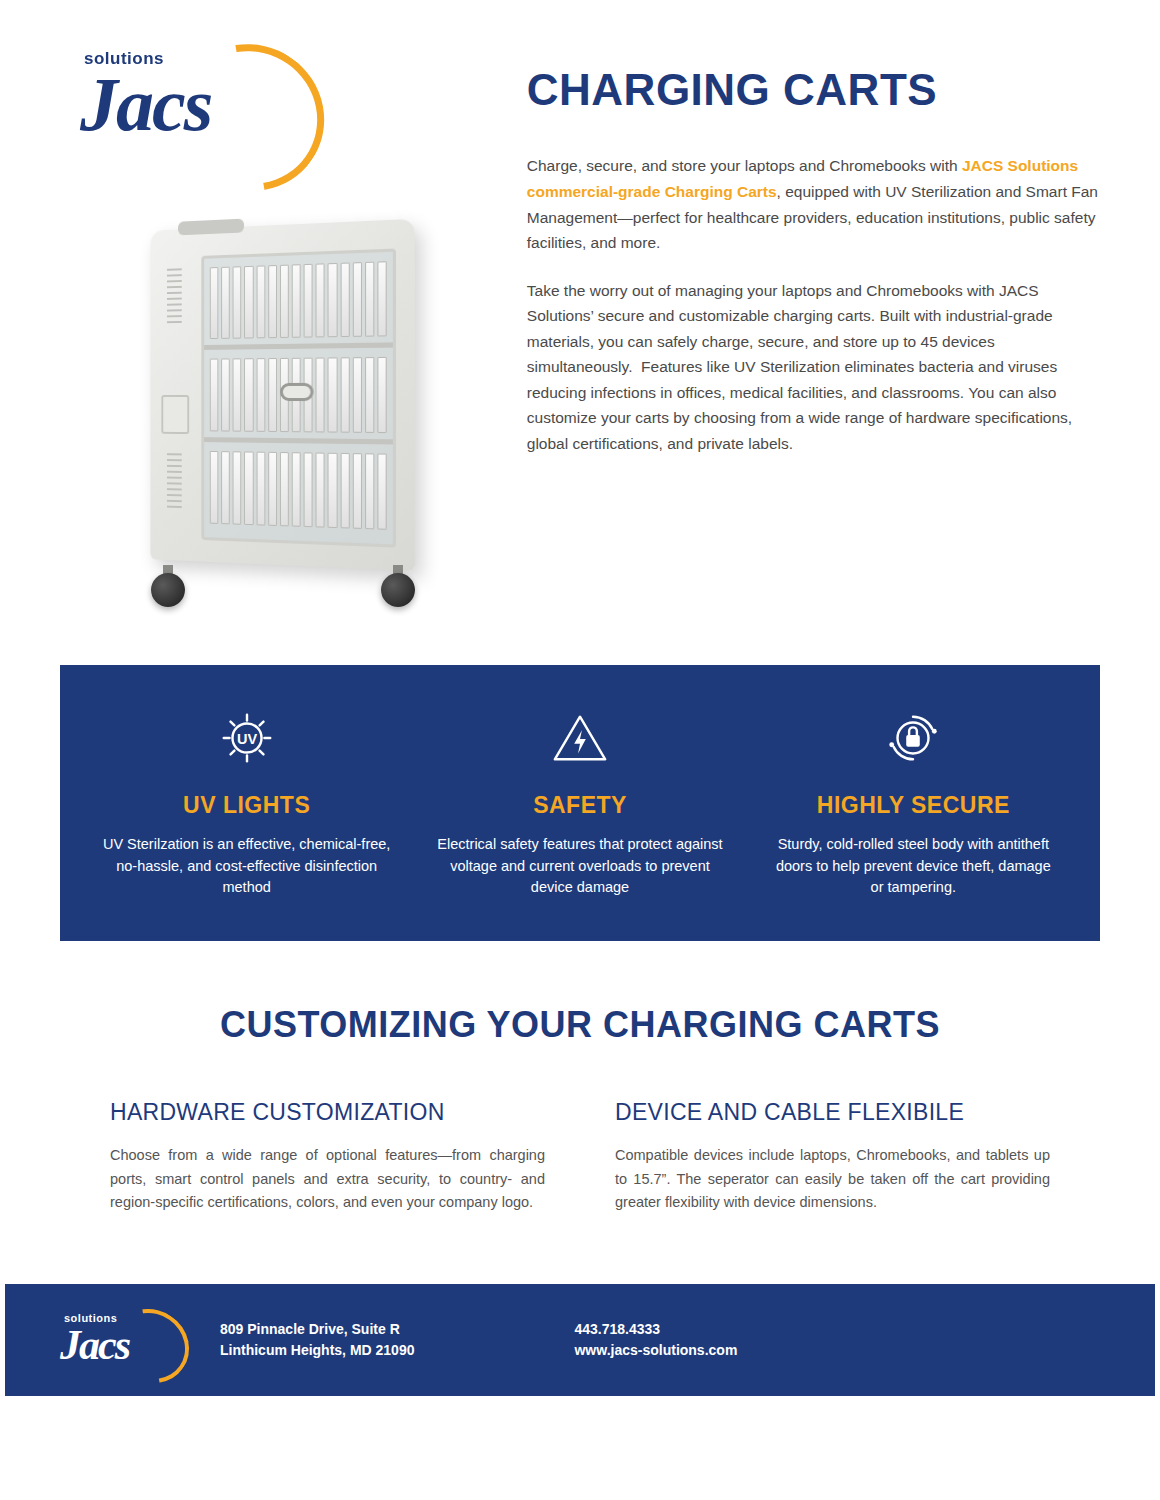solutions
Jacs
CHARGING CARTS
Charge, secure, and store your laptops and Chromebooks with JACS Solutions commercial-grade Charging Carts, equipped with UV Sterilization and Smart Fan Management—perfect for healthcare providers, education institutions, public safety facilities, and more.
Take the worry out of managing your laptops and Chromebooks with JACS Solutions’ secure and customizable charging carts. Built with industrial-grade materials, you can safely charge, secure, and store up to 45 devices simultaneously. Features like UV Sterilization eliminates bacteria and viruses reducing infections in offices, medical facilities, and classrooms. You can also customize your carts by choosing from a wide range of hardware specifications, global certifications, and private labels.
UV
UV LIGHTS
UV Sterilzation is an effective, chemical-free, no-hassle, and cost-effective disinfection method
SAFETY
Electrical safety features that protect against voltage and current overloads to prevent device damage
HIGHLY SECURE
Sturdy, cold-rolled steel body with antitheft doors to help prevent device theft, damage or tampering.
CUSTOMIZING YOUR CHARGING CARTS
HARDWARE CUSTOMIZATION
Choose from a wide range of optional features—from charging ports, smart control panels and extra security, to country- and region-specific certifications, colors, and even your company logo.
DEVICE AND CABLE FLEXIBILE
Compatible devices include laptops, Chromebooks, and tablets up to 15.7”. The seperator can easily be taken off the cart providing greater flexibility with device dimensions.
solutions
Jacs
809 Pinnacle Drive, Suite R
Linthicum Heights, MD 21090
443.718.4333
www.jacs-solutions.com